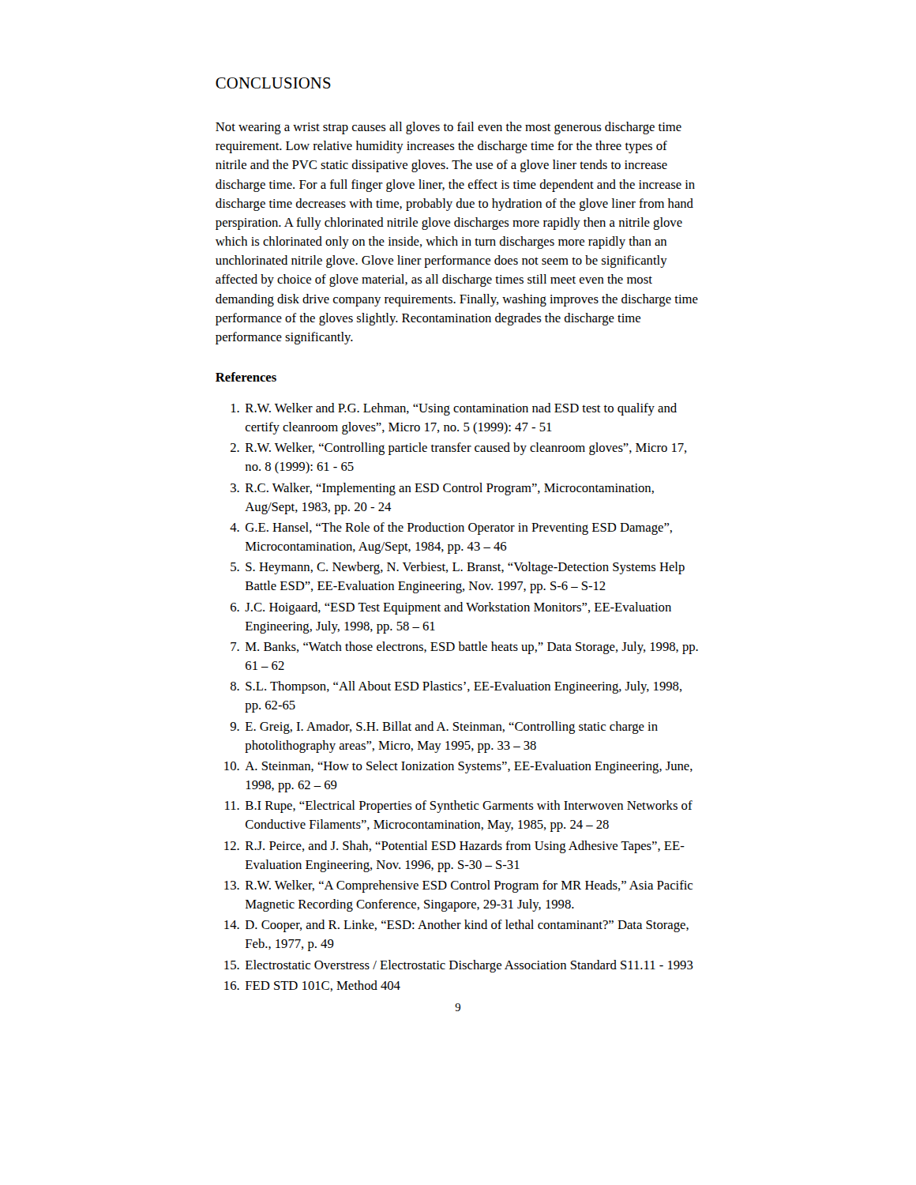CONCLUSIONS
Not wearing a wrist strap causes all gloves to fail even the most generous discharge time requirement. Low relative humidity increases the discharge time for the three types of nitrile and the PVC static dissipative gloves. The use of a glove liner tends to increase discharge time. For a full finger glove liner, the effect is time dependent and the increase in discharge time decreases with time, probably due to hydration of the glove liner from hand perspiration. A fully chlorinated nitrile glove discharges more rapidly then a nitrile glove which is chlorinated only on the inside, which in turn discharges more rapidly than an unchlorinated nitrile glove. Glove liner performance does not seem to be significantly affected by choice of glove material, as all discharge times still meet even the most demanding disk drive company requirements. Finally, washing improves the discharge time performance of the gloves slightly. Recontamination degrades the discharge time performance significantly.
References
R.W. Welker and P.G. Lehman, “Using contamination nad ESD test to qualify and certify cleanroom gloves”, Micro 17, no. 5 (1999): 47 - 51
R.W. Welker, “Controlling particle transfer caused by cleanroom gloves”, Micro 17, no. 8 (1999): 61 - 65
R.C. Walker, “Implementing an ESD Control Program”, Microcontamination, Aug/Sept, 1983, pp. 20 - 24
G.E. Hansel, “The Role of the Production Operator in Preventing ESD Damage”, Microcontamination, Aug/Sept, 1984, pp. 43 – 46
S. Heymann, C. Newberg, N. Verbiest, L. Branst, “Voltage-Detection Systems Help Battle ESD”, EE-Evaluation Engineering, Nov. 1997, pp. S-6 – S-12
J.C. Hoigaard, “ESD Test Equipment and Workstation Monitors”, EE-Evaluation Engineering, July, 1998, pp. 58 – 61
M. Banks, “Watch those electrons, ESD battle heats up,” Data Storage, July, 1998, pp. 61 – 62
S.L. Thompson, “All About ESD Plastics’, EE-Evaluation Engineering, July, 1998, pp. 62-65
E. Greig, I. Amador, S.H. Billat and A. Steinman, “Controlling static charge in photolithography areas”, Micro, May 1995, pp. 33 – 38
A. Steinman, “How to Select Ionization Systems”, EE-Evaluation Engineering, June, 1998, pp. 62 – 69
B.I Rupe, “Electrical Properties of Synthetic Garments with Interwoven Networks of Conductive Filaments”, Microcontamination, May, 1985, pp. 24 – 28
R.J. Peirce, and J. Shah, “Potential ESD Hazards from Using Adhesive Tapes”, EE-Evaluation Engineering, Nov. 1996, pp. S-30 – S-31
R.W. Welker, “A Comprehensive ESD Control Program for MR Heads,” Asia Pacific Magnetic Recording Conference, Singapore, 29-31 July, 1998.
D. Cooper, and R. Linke, “ESD: Another kind of lethal contaminant?” Data Storage, Feb., 1977, p. 49
Electrostatic Overstress / Electrostatic Discharge Association Standard S11.11 - 1993
FED STD 101C, Method 404
9